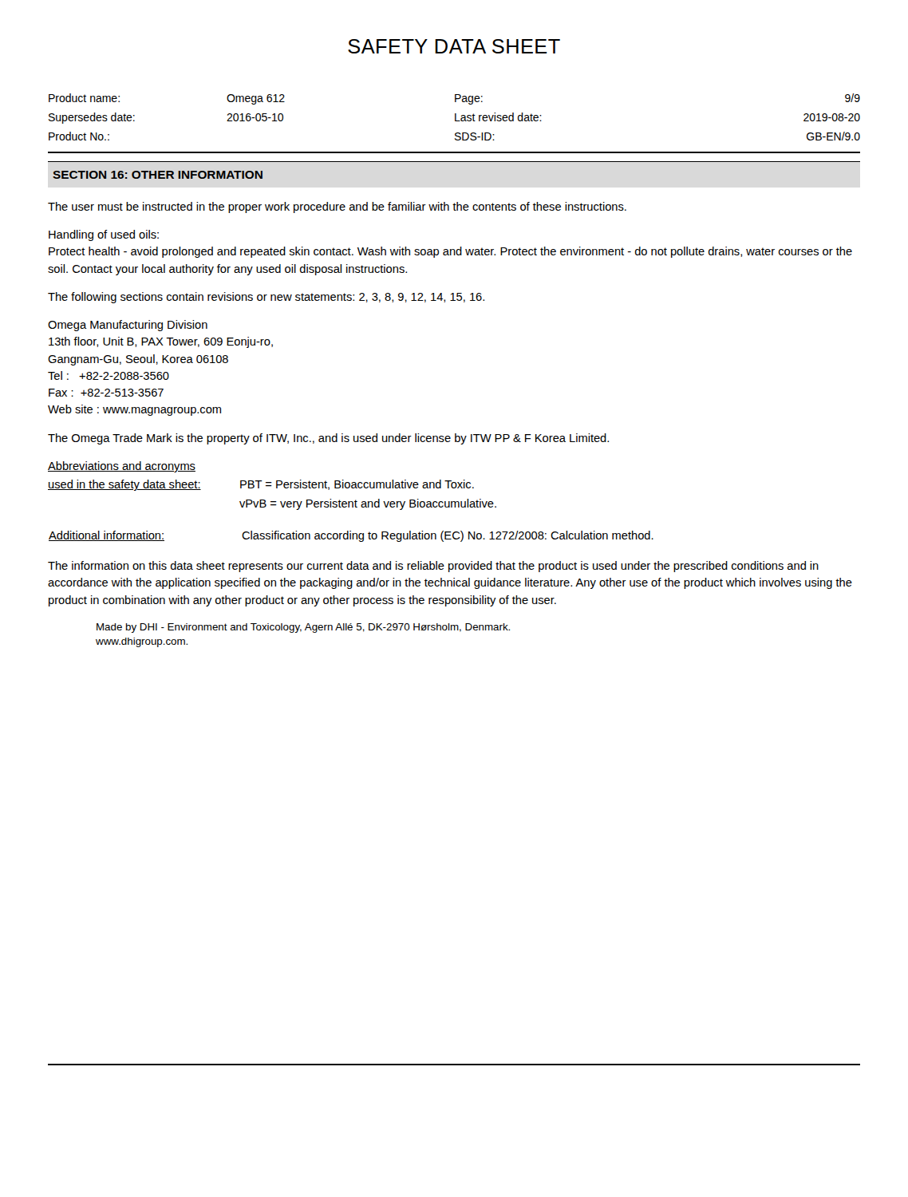SAFETY DATA SHEET
| Product name: | Omega 612 | Page: | 9/9 |
| Supersedes date: | 2016-05-10 | Last revised date: | 2019-08-20 |
| Product No.: | | SDS-ID: | GB-EN/9.0 |
SECTION 16: OTHER INFORMATION
The user must be instructed in the proper work procedure and be familiar with the contents of these instructions.
Handling of used oils:
Protect health - avoid prolonged and repeated skin contact. Wash with soap and water. Protect the environment - do not pollute drains, water courses or the soil. Contact your local authority for any used oil disposal instructions.
The following sections contain revisions or new statements: 2, 3, 8, 9, 12, 14, 15, 16.
Omega Manufacturing Division
13th floor, Unit B, PAX Tower, 609 Eonju-ro,
Gangnam-Gu, Seoul, Korea 06108
Tel : +82-2-2088-3560
Fax : +82-2-513-3567
Web site : www.magnagroup.com
The Omega Trade Mark is the property of ITW, Inc., and is used under license by ITW PP & F Korea Limited.
| Abbreviations and acronyms | |
| used in the safety data sheet: | PBT = Persistent, Bioaccumulative and Toxic. |
| | vPvB = very Persistent and very Bioaccumulative. |
| Additional information: | Classification according to Regulation (EC) No. 1272/2008: Calculation method. |
The information on this data sheet represents our current data and is reliable provided that the product is used under the prescribed conditions and in accordance with the application specified on the packaging and/or in the technical guidance literature. Any other use of the product which involves using the product in combination with any other product or any other process is the responsibility of the user.
Made by DHI - Environment and Toxicology, Agern Allé 5, DK-2970 Hørsholm, Denmark.
www.dhigroup.com.